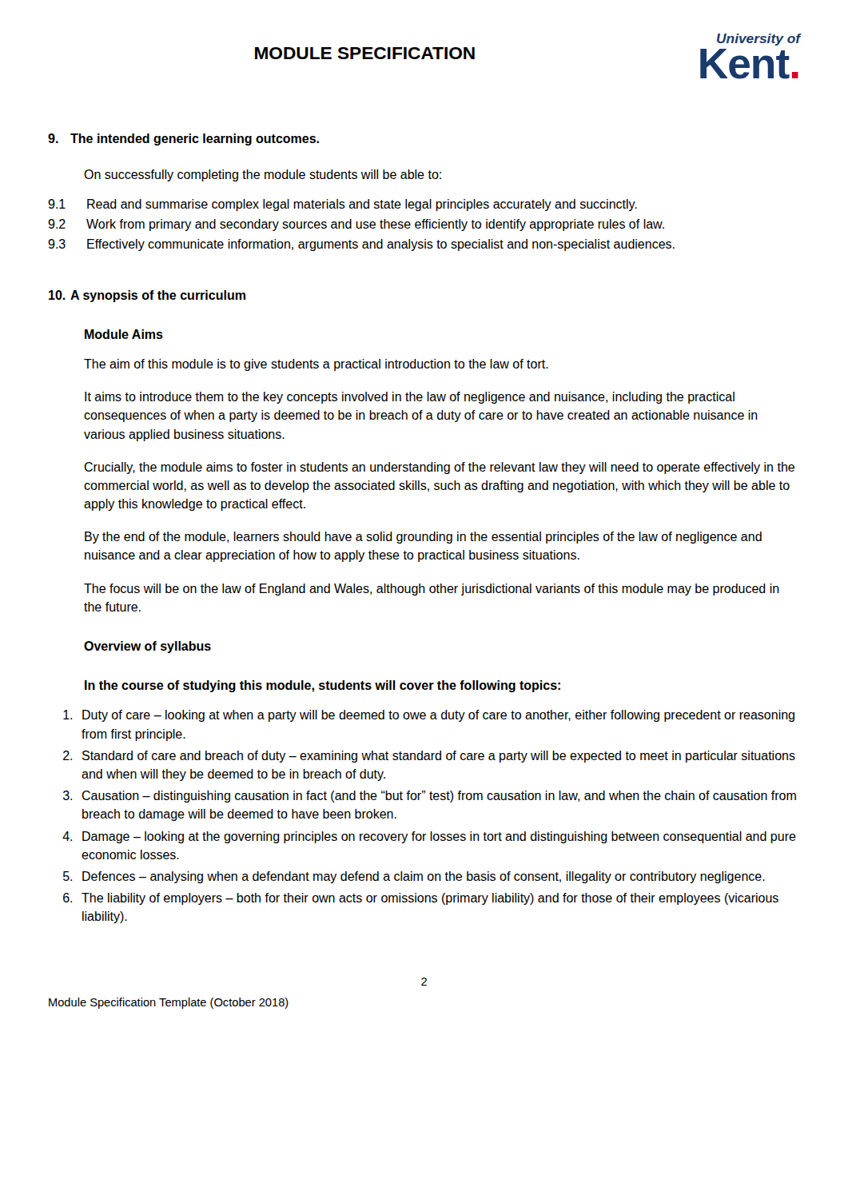MODULE SPECIFICATION
University of Kent.
9. The intended generic learning outcomes.
On successfully completing the module students will be able to:
9.1 Read and summarise complex legal materials and state legal principles accurately and succinctly.
9.2 Work from primary and secondary sources and use these efficiently to identify appropriate rules of law.
9.3 Effectively communicate information, arguments and analysis to specialist and non-specialist audiences.
10. A synopsis of the curriculum
Module Aims
The aim of this module is to give students a practical introduction to the law of tort.
It aims to introduce them to the key concepts involved in the law of negligence and nuisance, including the practical consequences of when a party is deemed to be in breach of a duty of care or to have created an actionable nuisance in various applied business situations.
Crucially, the module aims to foster in students an understanding of the relevant law they will need to operate effectively in the commercial world, as well as to develop the associated skills, such as drafting and negotiation, with which they will be able to apply this knowledge to practical effect.
By the end of the module, learners should have a solid grounding in the essential principles of the law of negligence and nuisance and a clear appreciation of how to apply these to practical business situations.
The focus will be on the law of England and Wales, although other jurisdictional variants of this module may be produced in the future.
Overview of syllabus
In the course of studying this module, students will cover the following topics:
Duty of care – looking at when a party will be deemed to owe a duty of care to another, either following precedent or reasoning from first principle.
Standard of care and breach of duty – examining what standard of care a party will be expected to meet in particular situations and when will they be deemed to be in breach of duty.
Causation – distinguishing causation in fact (and the “but for” test) from causation in law, and when the chain of causation from breach to damage will be deemed to have been broken.
Damage – looking at the governing principles on recovery for losses in tort and distinguishing between consequential and pure economic losses.
Defences – analysing when a defendant may defend a claim on the basis of consent, illegality or contributory negligence.
The liability of employers – both for their own acts or omissions (primary liability) and for those of their employees (vicarious liability).
2
Module Specification Template (October 2018)